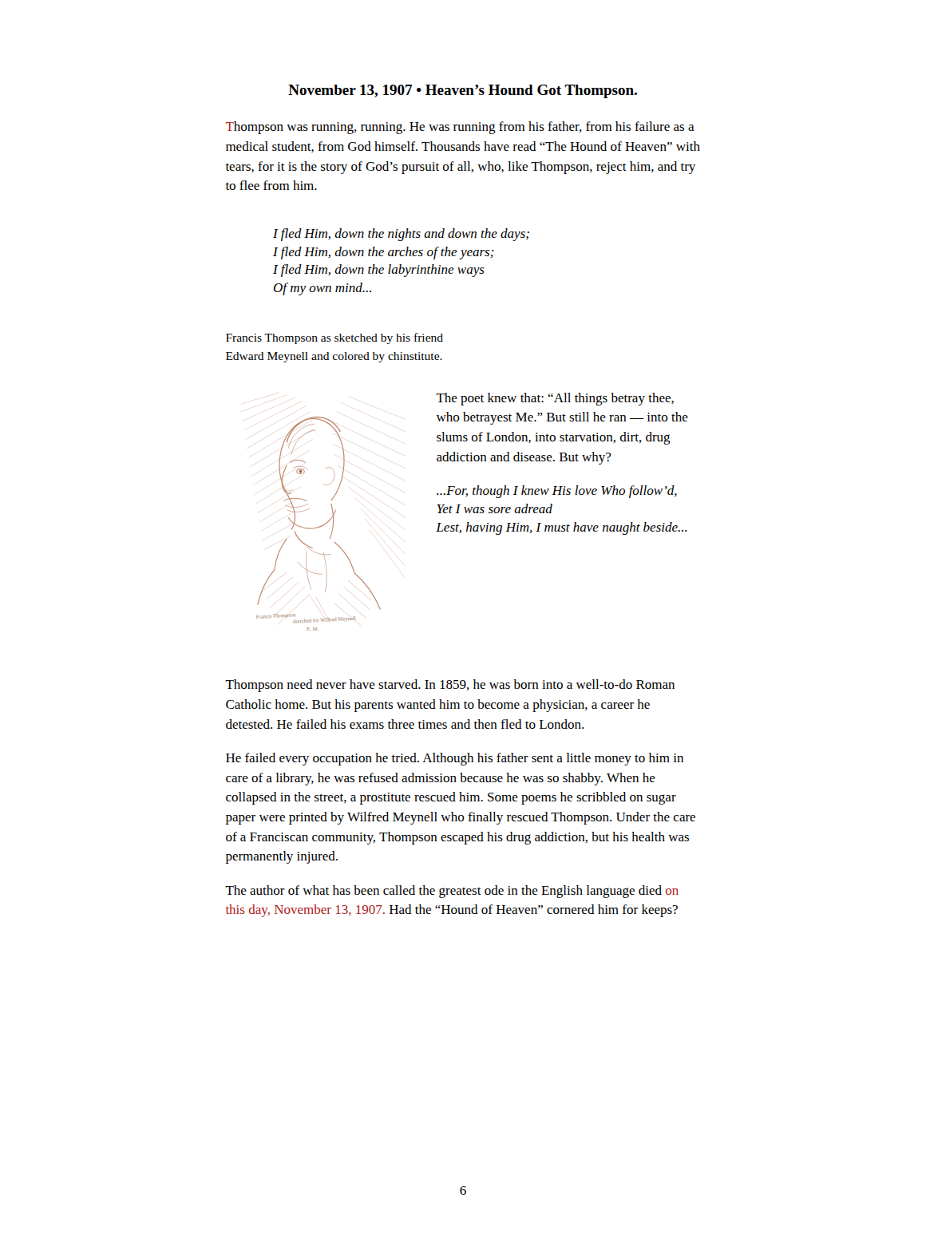November 13, 1907 • Heaven’s Hound Got Thompson.
Thompson was running, running. He was running from his father, from his failure as a medical student, from God himself. Thousands have read “The Hound of Heaven” with tears, for it is the story of God’s pursuit of all, who, like Thompson, reject him, and try to flee from him.
I fled Him, down the nights and down the days;
I fled Him, down the arches of the years;
I fled Him, down the labyrinthine ways
Of my own mind...
Francis Thompson as sketched by his friend
Edward Meynell and colored by chinstitute.
Francis Thompson sketched for Wilfred Meynell E. M.
The poet knew that: “All things betray thee, who betrayest Me.” But still he ran — into the slums of London, into starvation, dirt, drug addiction and disease. But why?
...For, though I knew His love Who follow’d,
Yet I was sore adread
Lest, having Him, I must have naught beside...
Thompson need never have starved. In 1859, he was born into a well-to-do Roman Catholic home. But his parents wanted him to become a physician, a career he detested. He failed his exams three times and then fled to London.
He failed every occupation he tried. Although his father sent a little money to him in care of a library, he was refused admission because he was so shabby. When he collapsed in the street, a prostitute rescued him. Some poems he scribbled on sugar paper were printed by Wilfred Meynell who finally rescued Thompson. Under the care of a Franciscan community, Thompson escaped his drug addiction, but his health was permanently injured.
The author of what has been called the greatest ode in the English language died on this day, November 13, 1907. Had the “Hound of Heaven” cornered him for keeps?
6